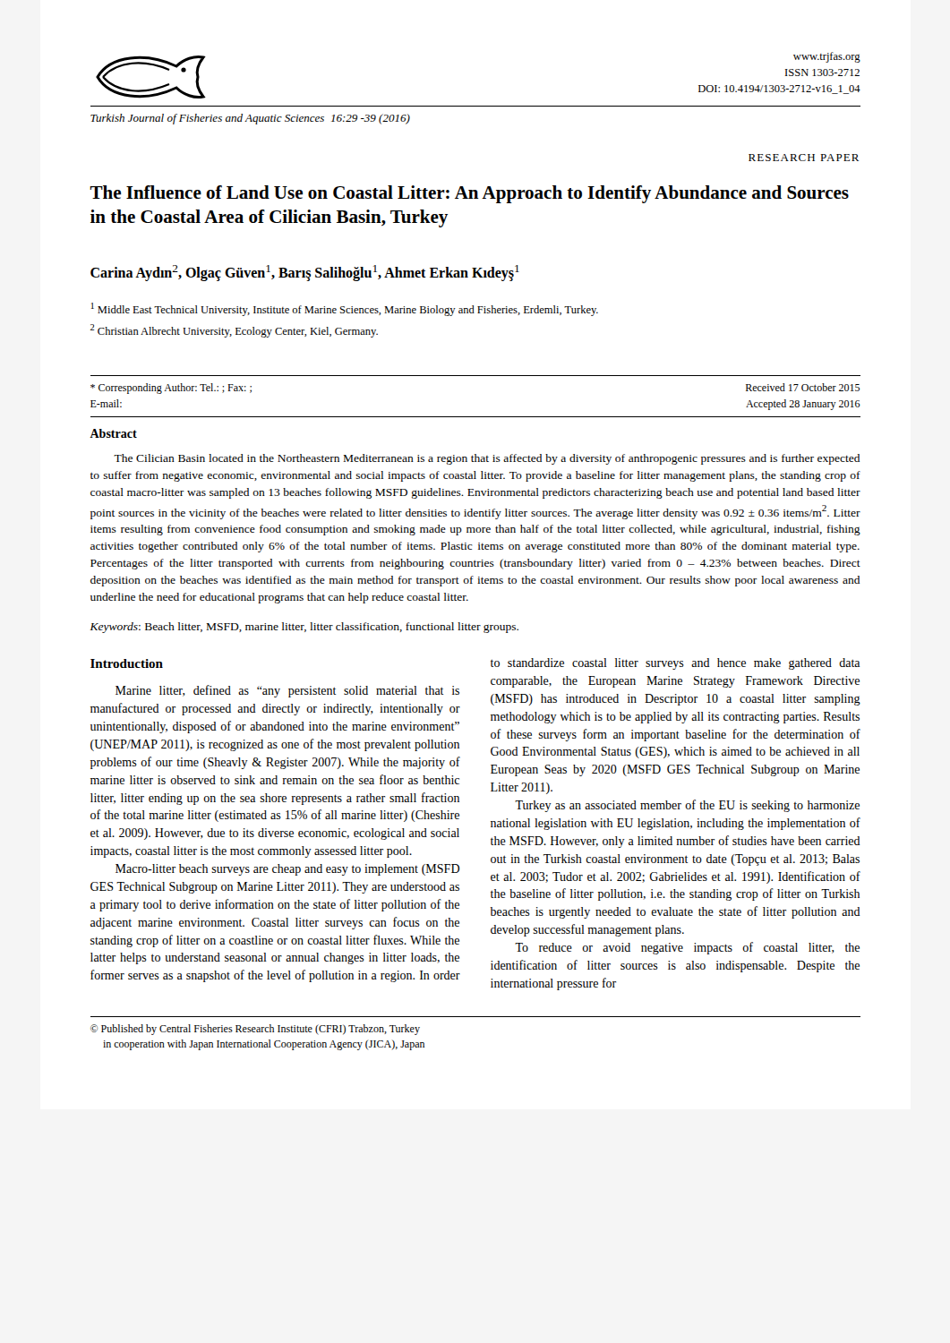www.trjfas.org
ISSN 1303-2712
DOI: 10.4194/1303-2712-v16_1_04
Turkish Journal of Fisheries and Aquatic Sciences 16:29 -39 (2016)
RESEARCH PAPER
The Influence of Land Use on Coastal Litter: An Approach to Identify Abundance and Sources in the Coastal Area of Cilician Basin, Turkey
Carina Aydın2, Olgaç Güven1, Barış Salihoğlu1, Ahmet Erkan Kıdeyş1
1 Middle East Technical University, Institute of Marine Sciences, Marine Biology and Fisheries, Erdemli, Turkey.
2 Christian Albrecht University, Ecology Center, Kiel, Germany.
* Corresponding Author: Tel.: ; Fax: ;
Received 17 October 2015
E-mail:
Accepted 28 January 2016
Abstract
The Cilician Basin located in the Northeastern Mediterranean is a region that is affected by a diversity of anthropogenic pressures and is further expected to suffer from negative economic, environmental and social impacts of coastal litter. To provide a baseline for litter management plans, the standing crop of coastal macro-litter was sampled on 13 beaches following MSFD guidelines. Environmental predictors characterizing beach use and potential land based litter point sources in the vicinity of the beaches were related to litter densities to identify litter sources. The average litter density was 0.92 ± 0.36 items/m2. Litter items resulting from convenience food consumption and smoking made up more than half of the total litter collected, while agricultural, industrial, fishing activities together contributed only 6% of the total number of items. Plastic items on average constituted more than 80% of the dominant material type. Percentages of the litter transported with currents from neighbouring countries (transboundary litter) varied from 0 – 4.23% between beaches. Direct deposition on the beaches was identified as the main method for transport of items to the coastal environment. Our results show poor local awareness and underline the need for educational programs that can help reduce coastal litter.
Keywords: Beach litter, MSFD, marine litter, litter classification, functional litter groups.
Introduction
Marine litter, defined as “any persistent solid material that is manufactured or processed and directly or indirectly, intentionally or unintentionally, disposed of or abandoned into the marine environment” (UNEP/MAP 2011), is recognized as one of the most prevalent pollution problems of our time (Sheavly & Register 2007). While the majority of marine litter is observed to sink and remain on the sea floor as benthic litter, litter ending up on the sea shore represents a rather small fraction of the total marine litter (estimated as 15% of all marine litter) (Cheshire et al. 2009). However, due to its diverse economic, ecological and social impacts, coastal litter is the most commonly assessed litter pool.
Macro-litter beach surveys are cheap and easy to implement (MSFD GES Technical Subgroup on Marine Litter 2011). They are understood as a primary tool to derive information on the state of litter pollution of the adjacent marine environment. Coastal litter surveys can focus on the standing crop of litter on a coastline or on coastal litter fluxes. While the latter helps to understand seasonal or annual changes in litter loads, the former serves as a snapshot of the level of pollution in a region. In order to standardize coastal litter surveys and hence make gathered data comparable, the European Marine Strategy Framework Directive (MSFD) has introduced in Descriptor 10 a coastal litter sampling methodology which is to be applied by all its contracting parties. Results of these surveys form an important baseline for the determination of Good Environmental Status (GES), which is aimed to be achieved in all European Seas by 2020 (MSFD GES Technical Subgroup on Marine Litter 2011).
Turkey as an associated member of the EU is seeking to harmonize national legislation with EU legislation, including the implementation of the MSFD. However, only a limited number of studies have been carried out in the Turkish coastal environment to date (Topçu et al. 2013; Balas et al. 2003; Tudor et al. 2002; Gabrielides et al. 1991). Identification of the baseline of litter pollution, i.e. the standing crop of litter on Turkish beaches is urgently needed to evaluate the state of litter pollution and develop successful management plans.
To reduce or avoid negative impacts of coastal litter, the identification of litter sources is also indispensable. Despite the international pressure for
© Published by Central Fisheries Research Institute (CFRI) Trabzon, Turkey
in cooperation with Japan International Cooperation Agency (JICA), Japan